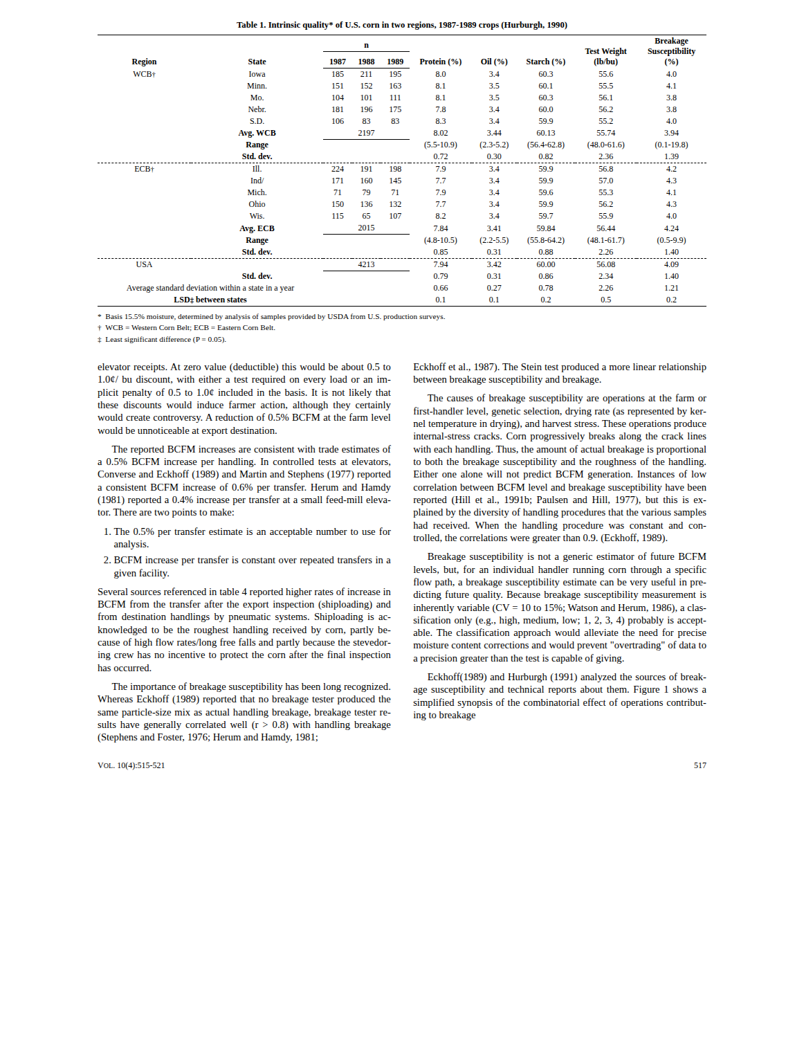Table 1. Intrinsic quality* of U.S. corn in two regions, 1987-1989 crops (Hurburgh, 1990)
| Region | State | n | Protein (%) | Oil (%) | Starch (%) | Test Weight (lb/bu) | Breakage Susceptibility (%) |
| --- | --- | --- | --- | --- | --- | --- | --- |
| 1987 | 1988 | 1989 |
| WCB † | Iowa | 185 | 211 | 195 | 8.0 | 3.4 | 60.3 | 55.6 | 4.0 |
| | Minn. | 151 | 152 | 163 | 8.1 | 3.5 | 60.1 | 55.5 | 4.1 |
| | Mo. | 104 | 101 | 111 | 8.1 | 3.5 | 60.3 | 56.1 | 3.8 |
| | Nebr. | 181 | 196 | 175 | 7.8 | 3.4 | 60.0 | 56.2 | 3.8 |
| | S.D. | 106 | 83 | 83 | 8.3 | 3.4 | 59.9 | 55.2 | 4.0 |
| | Avg. WCB | 2197 | 8.02 | 3.44 | 60.13 | 55.74 | 3.94 |
| | Range | | (5.5-10.9) | (2.3-5.2) | (56.4-62.8) | (48.0-61.6) | (0.1-19.8) |
| | Std. dev. | | 0.72 | 0.30 | 0.82 | 2.36 | 1.39 |
| ECB † | Ill. | 224 | 191 | 198 | 7.9 | 3.4 | 59.9 | 56.8 | 4.2 |
| | Ind/ | 171 | 160 | 145 | 7.7 | 3.4 | 59.9 | 57.0 | 4.3 |
| | Mich. | 71 | 79 | 71 | 7.9 | 3.4 | 59.6 | 55.3 | 4.1 |
| | Ohio | 150 | 136 | 132 | 7.7 | 3.4 | 59.9 | 56.2 | 4.3 |
| | Wis. | 115 | 65 | 107 | 8.2 | 3.4 | 59.7 | 55.9 | 4.0 |
| | Avg. ECB | 2015 | 7.84 | 3.41 | 59.84 | 56.44 | 4.24 |
| | Range | | (4.8-10.5) | (2.2-5.5) | (55.8-64.2) | (48.1-61.7) | (0.5-9.9) |
| | Std. dev. | | 0.85 | 0.31 | 0.88 | 2.26 | 1.40 |
| USA | | 4213 | 7.94 | 3.42 | 60.00 | 56.08 | 4.09 |
| | Std. dev. | | 0.79 | 0.31 | 0.86 | 2.34 | 1.40 |
| Average standard deviation within a state in a year | | 0.66 | 0.27 | 0.78 | 2.26 | 1.21 |
| LSD ‡ between states | | 0.1 | 0.1 | 0.2 | 0.5 | 0.2 |
* Basis 15.5% moisture, determined by analysis of samples provided by USDA from U.S. production surveys.
† WCB = Western Corn Belt; ECB = Eastern Corn Belt.
‡ Least significant difference (P = 0.05).
elevator receipts. At zero value (deductible) this would be about 0.5 to 1.0¢/ bu discount, with either a test required on every load or an implicit penalty of 0.5 to 1.0¢ included in the basis. It is not likely that these discounts would induce farmer action, although they certainly would create controversy. A reduction of 0.5% BCFM at the farm level would be unnoticeable at export destination.
The reported BCFM increases are consistent with trade estimates of a 0.5% BCFM increase per handling. In controlled tests at elevators, Converse and Eckhoff (1989) and Martin and Stephens (1977) reported a consistent BCFM increase of 0.6% per transfer. Herum and Hamdy (1981) reported a 0.4% increase per transfer at a small feed-mill elevator. There are two points to make:
The 0.5% per transfer estimate is an acceptable number to use for analysis.
BCFM increase per transfer is constant over repeated transfers in a given facility.
Several sources referenced in table 4 reported higher rates of increase in BCFM from the transfer after the export inspection (shiploading) and from destination handlings by pneumatic systems. Shiploading is acknowledged to be the roughest handling received by corn, partly because of high flow rates/long free falls and partly because the stevedoring crew has no incentive to protect the corn after the final inspection has occurred.
The importance of breakage susceptibility has been long recognized. Whereas Eckhoff (1989) reported that no breakage tester produced the same particle-size mix as actual handling breakage, breakage tester results have generally correlated well (r > 0.8) with handling breakage (Stephens and Foster, 1976; Herum and Hamdy, 1981;
Eckhoff et al., 1987). The Stein test produced a more linear relationship between breakage susceptibility and breakage.
The causes of breakage susceptibility are operations at the farm or first-handler level, genetic selection, drying rate (as represented by kernel temperature in drying), and harvest stress. These operations produce internal-stress cracks. Corn progressively breaks along the crack lines with each handling. Thus, the amount of actual breakage is proportional to both the breakage susceptibility and the roughness of the handling. Either one alone will not predict BCFM generation. Instances of low correlation between BCFM level and breakage susceptibility have been reported (Hill et al., 1991b; Paulsen and Hill, 1977), but this is explained by the diversity of handling procedures that the various samples had received. When the handling procedure was constant and controlled, the correlations were greater than 0.9. (Eckhoff, 1989).
Breakage susceptibility is not a generic estimator of future BCFM levels, but, for an individual handler running corn through a specific flow path, a breakage susceptibility estimate can be very useful in predicting future quality. Because breakage susceptibility measurement is inherently variable (CV = 10 to 15%; Watson and Herum, 1986), a classification only (e.g., high, medium, low; 1, 2, 3, 4) probably is acceptable. The classification approach would alleviate the need for precise moisture content corrections and would prevent "overtrading" of data to a precision greater than the test is capable of giving.
Eckhoff(1989) and Hurburgh (1991) analyzed the sources of breakage susceptibility and technical reports about them. Figure 1 shows a simplified synopsis of the combinatorial effect of operations contributing to breakage
VOL. 10(4):515-521 517